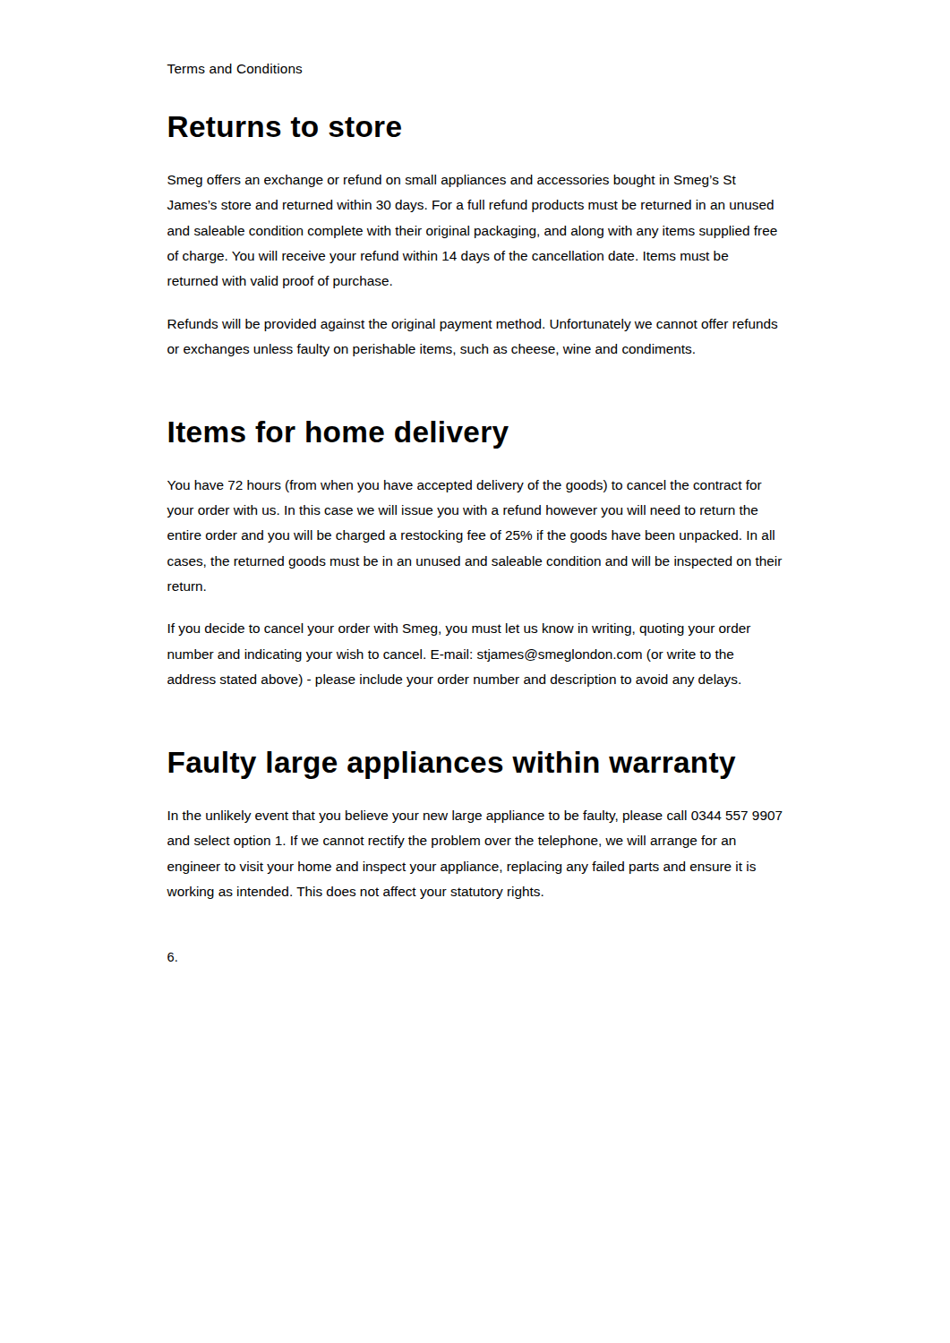Terms and Conditions
Returns to store
Smeg offers an exchange or refund on small appliances and accessories bought in Smeg’s St James’s store and returned within 30 days. For a full refund products must be returned in an unused and saleable condition complete with their original packaging, and along with any items supplied free of charge. You will receive your refund within 14 days of the cancellation date. Items must be returned with valid proof of purchase.
Refunds will be provided against the original payment method. Unfortunately we cannot offer refunds or exchanges unless faulty on perishable items, such as cheese, wine and condiments.
Items for home delivery
You have 72 hours (from when you have accepted delivery of the goods) to cancel the contract for your order with us. In this case we will issue you with a refund however you will need to return the entire order and you will be charged a restocking fee of 25% if the goods have been unpacked. In all cases, the returned goods must be in an unused and saleable condition and will be inspected on their return.
If you decide to cancel your order with Smeg, you must let us know in writing, quoting your order number and indicating your wish to cancel. E-mail: stjames@smeglondon.com (or write to the address stated above) - please include your order number and description to avoid any delays.
Faulty large appliances within warranty
In the unlikely event that you believe your new large appliance to be faulty, please call 0344 557 9907 and select option 1. If we cannot rectify the problem over the telephone, we will arrange for an engineer to visit your home and inspect your appliance, replacing any failed parts and ensure it is working as intended. This does not affect your statutory rights.
6.